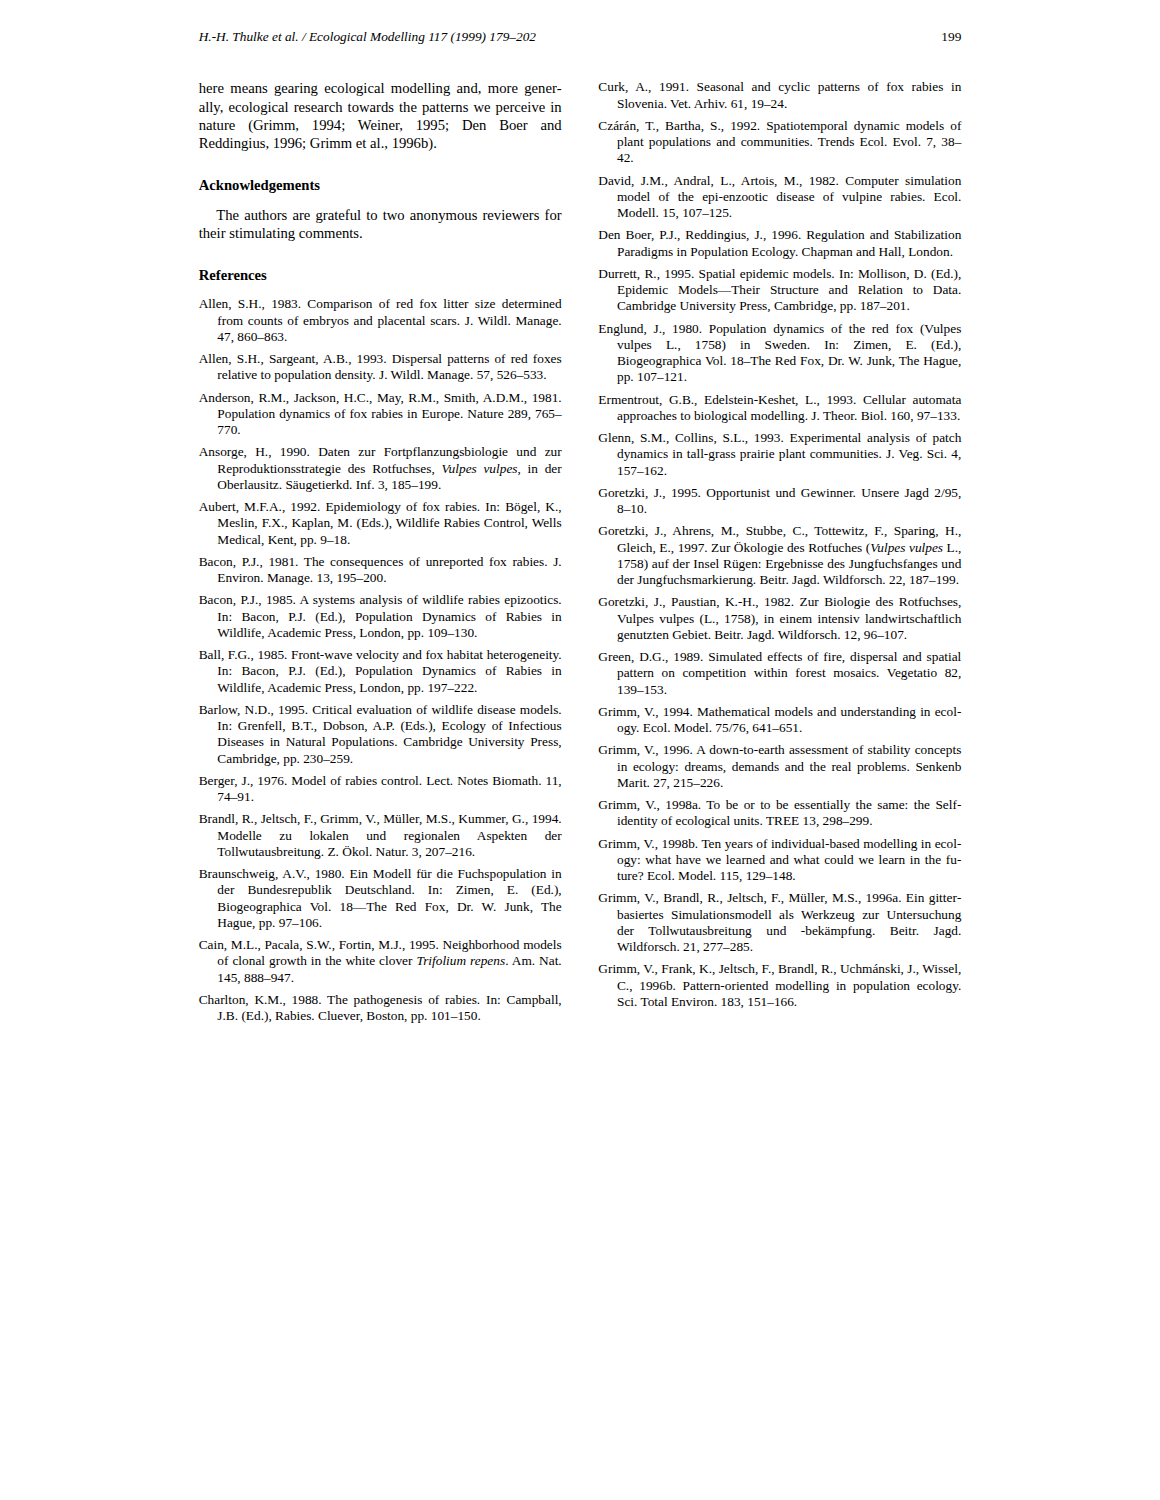H.-H. Thulke et al. / Ecological Modelling 117 (1999) 179–202 199
here means gearing ecological modelling and, more generally, ecological research towards the patterns we perceive in nature (Grimm, 1994; Weiner, 1995; Den Boer and Reddingius, 1996; Grimm et al., 1996b).
Acknowledgements
The authors are grateful to two anonymous reviewers for their stimulating comments.
References
Allen, S.H., 1983. Comparison of red fox litter size determined from counts of embryos and placental scars. J. Wildl. Manage. 47, 860–863.
Allen, S.H., Sargeant, A.B., 1993. Dispersal patterns of red foxes relative to population density. J. Wildl. Manage. 57, 526–533.
Anderson, R.M., Jackson, H.C., May, R.M., Smith, A.D.M., 1981. Population dynamics of fox rabies in Europe. Nature 289, 765–770.
Ansorge, H., 1990. Daten zur Fortpflanzungsbiologie und zur Reproduktionsstrategie des Rotfuchses, Vulpes vulpes, in der Oberlausitz. Säugetierkd. Inf. 3, 185–199.
Aubert, M.F.A., 1992. Epidemiology of fox rabies. In: Bögel, K., Meslin, F.X., Kaplan, M. (Eds.), Wildlife Rabies Control, Wells Medical, Kent, pp. 9–18.
Bacon, P.J., 1981. The consequences of unreported fox rabies. J. Environ. Manage. 13, 195–200.
Bacon, P.J., 1985. A systems analysis of wildlife rabies epizootics. In: Bacon, P.J. (Ed.), Population Dynamics of Rabies in Wildlife, Academic Press, London, pp. 109–130.
Ball, F.G., 1985. Front-wave velocity and fox habitat heterogeneity. In: Bacon, P.J. (Ed.), Population Dynamics of Rabies in Wildlife, Academic Press, London, pp. 197–222.
Barlow, N.D., 1995. Critical evaluation of wildlife disease models. In: Grenfell, B.T., Dobson, A.P. (Eds.), Ecology of Infectious Diseases in Natural Populations. Cambridge University Press, Cambridge, pp. 230–259.
Berger, J., 1976. Model of rabies control. Lect. Notes Biomath. 11, 74–91.
Brandl, R., Jeltsch, F., Grimm, V., Müller, M.S., Kummer, G., 1994. Modelle zu lokalen und regionalen Aspekten der Tollwutausbreitung. Z. Ökol. Natur. 3, 207–216.
Braunschweig, A.V., 1980. Ein Modell für die Fuchspopulation in der Bundesrepublik Deutschland. In: Zimen, E. (Ed.), Biogeographica Vol. 18—The Red Fox, Dr. W. Junk, The Hague, pp. 97–106.
Cain, M.L., Pacala, S.W., Fortin, M.J., 1995. Neighborhood models of clonal growth in the white clover Trifolium repens. Am. Nat. 145, 888–947.
Charlton, K.M., 1988. The pathogenesis of rabies. In: Campball, J.B. (Ed.), Rabies. Cluever, Boston, pp. 101–150.
Curk, A., 1991. Seasonal and cyclic patterns of fox rabies in Slovenia. Vet. Arhiv. 61, 19–24.
Czárán, T., Bartha, S., 1992. Spatiotemporal dynamic models of plant populations and communities. Trends Ecol. Evol. 7, 38–42.
David, J.M., Andral, L., Artois, M., 1982. Computer simulation model of the epi-enzootic disease of vulpine rabies. Ecol. Modell. 15, 107–125.
Den Boer, P.J., Reddingius, J., 1996. Regulation and Stabilization Paradigms in Population Ecology. Chapman and Hall, London.
Durrett, R., 1995. Spatial epidemic models. In: Mollison, D. (Ed.), Epidemic Models—Their Structure and Relation to Data. Cambridge University Press, Cambridge, pp. 187–201.
Englund, J., 1980. Population dynamics of the red fox (Vulpes vulpes L., 1758) in Sweden. In: Zimen, E. (Ed.), Biogeographica Vol. 18–The Red Fox, Dr. W. Junk, The Hague, pp. 107–121.
Ermentrout, G.B., Edelstein-Keshet, L., 1993. Cellular automata approaches to biological modelling. J. Theor. Biol. 160, 97–133.
Glenn, S.M., Collins, S.L., 1993. Experimental analysis of patch dynamics in tall-grass prairie plant communities. J. Veg. Sci. 4, 157–162.
Goretzki, J., 1995. Opportunist und Gewinner. Unsere Jagd 2/95, 8–10.
Goretzki, J., Ahrens, M., Stubbe, C., Tottewitz, F., Sparing, H., Gleich, E., 1997. Zur Ökologie des Rotfuches (Vulpes vulpes L., 1758) auf der Insel Rügen: Ergebnisse des Jungfuchsfanges und der Jungfuchsmarkierung. Beitr. Jagd. Wildforsch. 22, 187–199.
Goretzki, J., Paustian, K.-H., 1982. Zur Biologie des Rotfuchses, Vulpes vulpes (L., 1758), in einem intensiv landwirtschaftlich genutzten Gebiet. Beitr. Jagd. Wildforsch. 12, 96–107.
Green, D.G., 1989. Simulated effects of fire, dispersal and spatial pattern on competition within forest mosaics. Vegetatio 82, 139–153.
Grimm, V., 1994. Mathematical models and understanding in ecology. Ecol. Model. 75/76, 641–651.
Grimm, V., 1996. A down-to-earth assessment of stability concepts in ecology: dreams, demands and the real problems. Senkenb Marit. 27, 215–226.
Grimm, V., 1998a. To be or to be essentially the same: the Self-identity of ecological units. TREE 13, 298–299.
Grimm, V., 1998b. Ten years of individual-based modelling in ecology: what have we learned and what could we learn in the future? Ecol. Model. 115, 129–148.
Grimm, V., Brandl, R., Jeltsch, F., Müller, M.S., 1996a. Ein gitterbasiertes Simulationsmodell als Werkzeug zur Untersuchung der Tollwutausbreitung und -bekämpfung. Beitr. Jagd. Wildforsch. 21, 277–285.
Grimm, V., Frank, K., Jeltsch, F., Brandl, R., Uchmánski, J., Wissel, C., 1996b. Pattern-oriented modelling in population ecology. Sci. Total Environ. 183, 151–166.